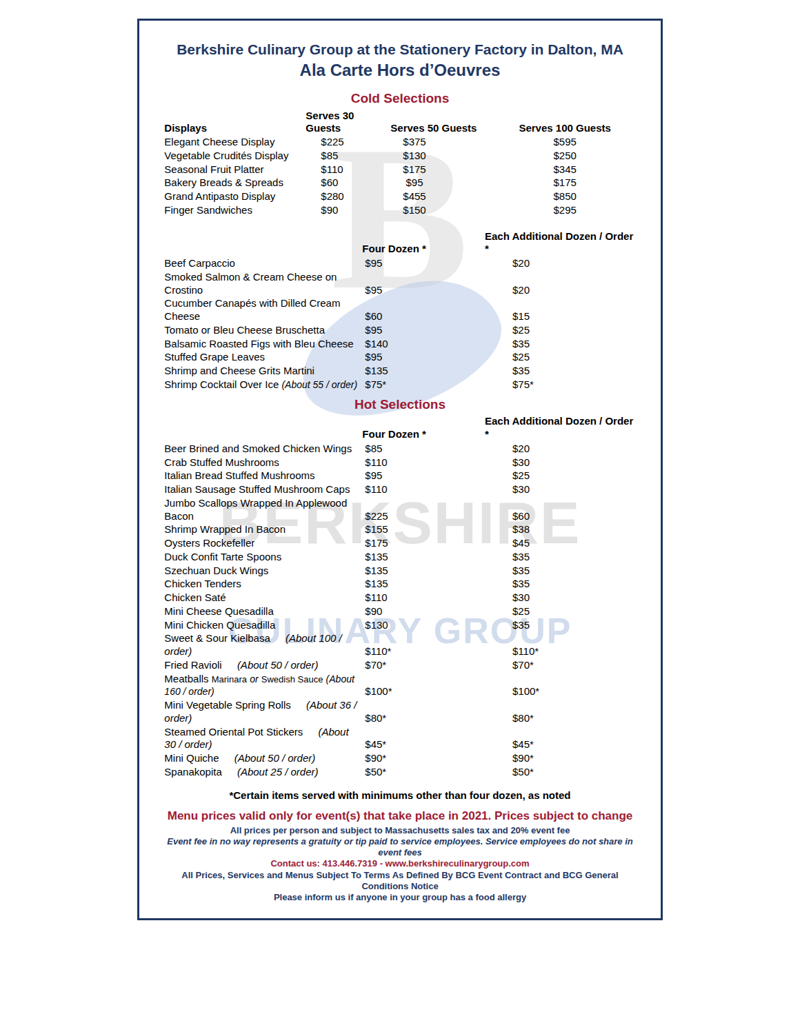B
BERKSHIRE
CULINARY GROUP
Berkshire Culinary Group at the Stationery Factory in Dalton, MA
Ala Carte Hors d’Oeuvres
Cold Selections
| Displays | Serves 30 Guests | Serves 50 Guests | Serves 100 Guests |
| --- | --- | --- | --- |
| Elegant Cheese Display | $225 | $375 | $595 |
| Vegetable Crudités Display | $85 | $130 | $250 |
| Seasonal Fruit Platter | $110 | $175 | $345 |
| Bakery Breads & Spreads | $60 | $95 | $175 |
| Grand Antipasto Display | $280 | $455 | $850 |
| Finger Sandwiches | $90 | $150 | $295 |
| | Four Dozen * | Each Additional Dozen / Order * |
| --- | --- | --- |
| Beef Carpaccio | $95 | $20 |
| Smoked Salmon & Cream Cheese on Crostino | $95 | $20 |
| Cucumber Canapés with Dilled Cream Cheese | $60 | $15 |
| Tomato or Bleu Cheese Bruschetta | $95 | $25 |
| Balsamic Roasted Figs with Bleu Cheese | $140 | $35 |
| Stuffed Grape Leaves | $95 | $25 |
| Shrimp and Cheese Grits Martini | $135 | $35 |
| Shrimp Cocktail Over Ice (About 55 / order) | $75* | $75* |
Hot Selections
| | Four Dozen * | Each Additional Dozen / Order * |
| --- | --- | --- |
| Beer Brined and Smoked Chicken Wings | $85 | $20 |
| Crab Stuffed Mushrooms | $110 | $30 |
| Italian Bread Stuffed Mushrooms | $95 | $25 |
| Italian Sausage Stuffed Mushroom Caps | $110 | $30 |
| Jumbo Scallops Wrapped In Applewood Bacon | $225 | $60 |
| Shrimp Wrapped In Bacon | $155 | $38 |
| Oysters Rockefeller | $175 | $45 |
| Duck Confit Tarte Spoons | $135 | $35 |
| Szechuan Duck Wings | $135 | $35 |
| Chicken Tenders | $135 | $35 |
| Chicken Saté | $110 | $30 |
| Mini Cheese Quesadilla | $90 | $25 |
| Mini Chicken Quesadilla | $130 | $35 |
| Sweet & Sour Kielbasa (About 100 / order) | $110* | $110* |
| Fried Ravioli (About 50 / order) | $70* | $70* |
| Meatballs Marinara or Swedish Sauce (About 160 / order) | $100* | $100* |
| Mini Vegetable Spring Rolls (About 36 / order) | $80* | $80* |
| Steamed Oriental Pot Stickers (About 30 / order) | $45* | $45* |
| Mini Quiche (About 50 / order) | $90* | $90* |
| Spanakopita (About 25 / order) | $50* | $50* |
*Certain items served with minimums other than four dozen, as noted
Menu prices valid only for event(s) that take place in 2021. Prices subject to change
All prices per person and subject to Massachusetts sales tax and 20% event fee
Event fee in no way represents a gratuity or tip paid to service employees. Service employees do not share in event fees
Contact us: 413.446.7319 - www.berkshireculinarygroup.com
All Prices, Services and Menus Subject To Terms As Defined By BCG Event Contract and BCG General Conditions Notice
Please inform us if anyone in your group has a food allergy